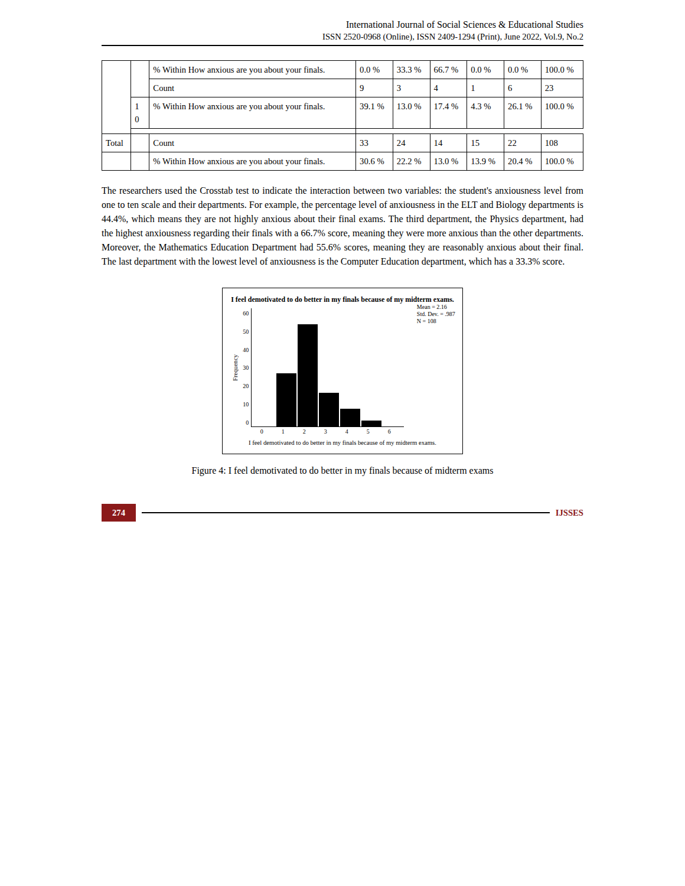International Journal of Social Sciences & Educational Studies
ISSN 2520-0968 (Online), ISSN 2409-1294 (Print), June 2022, Vol.9, No.2
| | | % Within How anxious are you about your finals. | 0.0 % | 33.3 % | 66.7 % | 0.0 % | 0.0 % | 100.0 % |
| Count | 9 | 3 | 4 | 1 | 6 | 23 |
| 1 0 | % Within How anxious are you about your finals. | 39.1 % | 13.0 % | 17.4 % | 4.3 % | 26.1 % | 100.0 % |
| Total | | Count | 33 | 24 | 14 | 15 | 22 | 108 |
| | | % Within How anxious are you about your finals. | 30.6 % | 22.2 % | 13.0 % | 13.9 % | 20.4 % | 100.0 % |
The researchers used the Crosstab test to indicate the interaction between two variables: the student's anxiousness level from one to ten scale and their departments. For example, the percentage level of anxiousness in the ELT and Biology departments is 44.4%, which means they are not highly anxious about their final exams. The third department, the Physics department, had the highest anxiousness regarding their finals with a 66.7% score, meaning they were more anxious than the other departments. Moreover, the Mathematics Education Department had 55.6% scores, meaning they are reasonably anxious about their final. The last department with the lowest level of anxiousness is the Computer Education department, which has a 33.3% score.
I feel demotivated to do better in my finals because of my midterm exams.
Mean = 2.16
Std. Dev. = .987
N = 108
Frequency
60
50
40
30
20
10
0
0
1
2
3
4
5
6
I feel demotivated to do better in my finals because of my midterm exams.
Figure 4: I feel demotivated to do better in my finals because of midterm exams
274 IJSSES